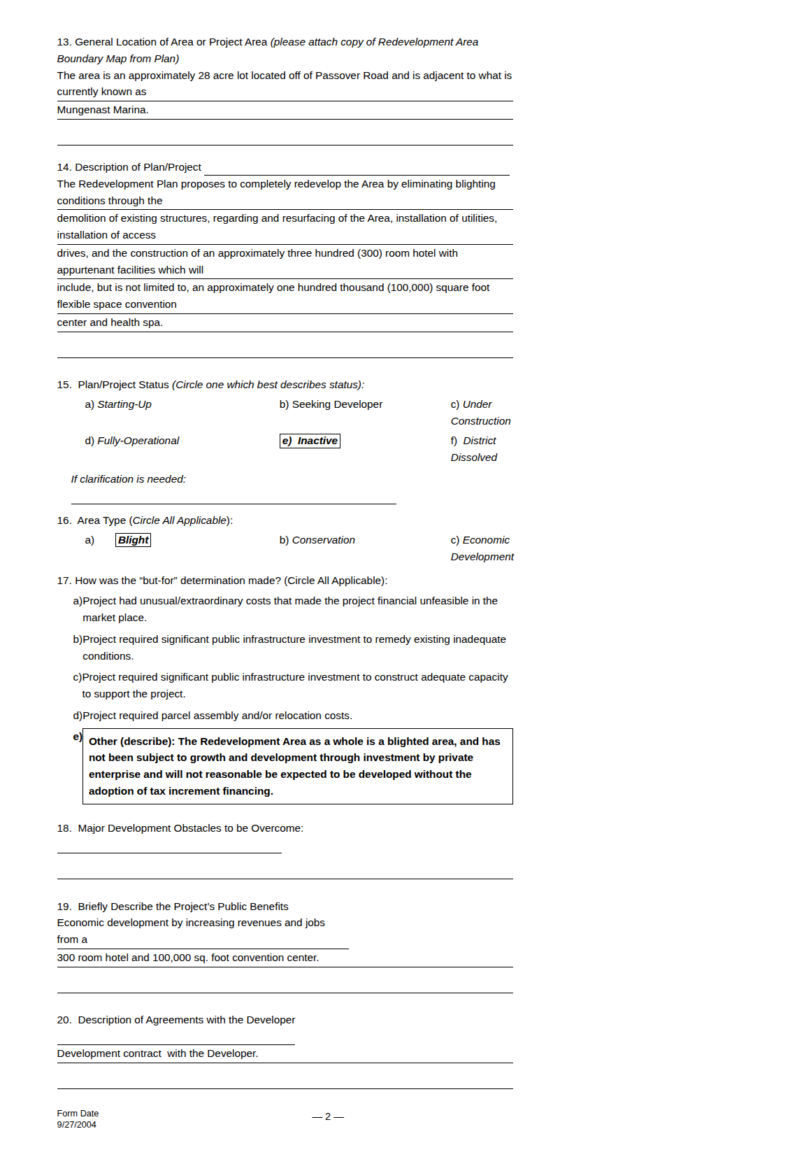13. General Location of Area or Project Area (please attach copy of Redevelopment Area Boundary Map from Plan) The area is an approximately 28 acre lot located off of Passover Road and is adjacent to what is currently known as Mungenast Marina.
14. Description of Plan/Project The Redevelopment Plan proposes to completely redevelop the Area by eliminating blighting conditions through the demolition of existing structures, regarding and resurfacing of the Area, installation of utilities, installation of access drives, and the construction of an approximately three hundred (300) room hotel with appurtenant facilities which will include, but is not limited to, an approximately one hundred thousand (100,000) square foot flexible space convention center and health spa.
15. Plan/Project Status (Circle one which best describes status):
a) Starting-Up
b) Seeking Developer
c) Under Construction
d) Fully-Operational
e) Inactive
f) District Dissolved
If clarification is needed:
16. Area Type (Circle All Applicable):
a) Blight
b) Conservation
c) Economic Development
17. How was the “but-for” determination made? (Circle All Applicable):
a) Project had unusual/extraordinary costs that made the project financial unfeasible in the market place.
b) Project required significant public infrastructure investment to remedy existing inadequate conditions.
c) Project required significant public infrastructure investment to construct adequate capacity to support the project.
d) Project required parcel assembly and/or relocation costs.
e)
Other (describe): The Redevelopment Area as a whole is a blighted area, and has not been subject to growth and development through investment by private enterprise and will not reasonable be expected to be developed without the adoption of tax increment financing.
18. Major Development Obstacles to be Overcome:
19. Briefly Describe the Project’s Public Benefits Economic development by increasing revenues and jobs from a 300 room hotel and 100,000 sq. foot convention center.
20. Description of Agreements with the Developer Development contract with the Developer.
Form Date
9/27/2004
— 2 —